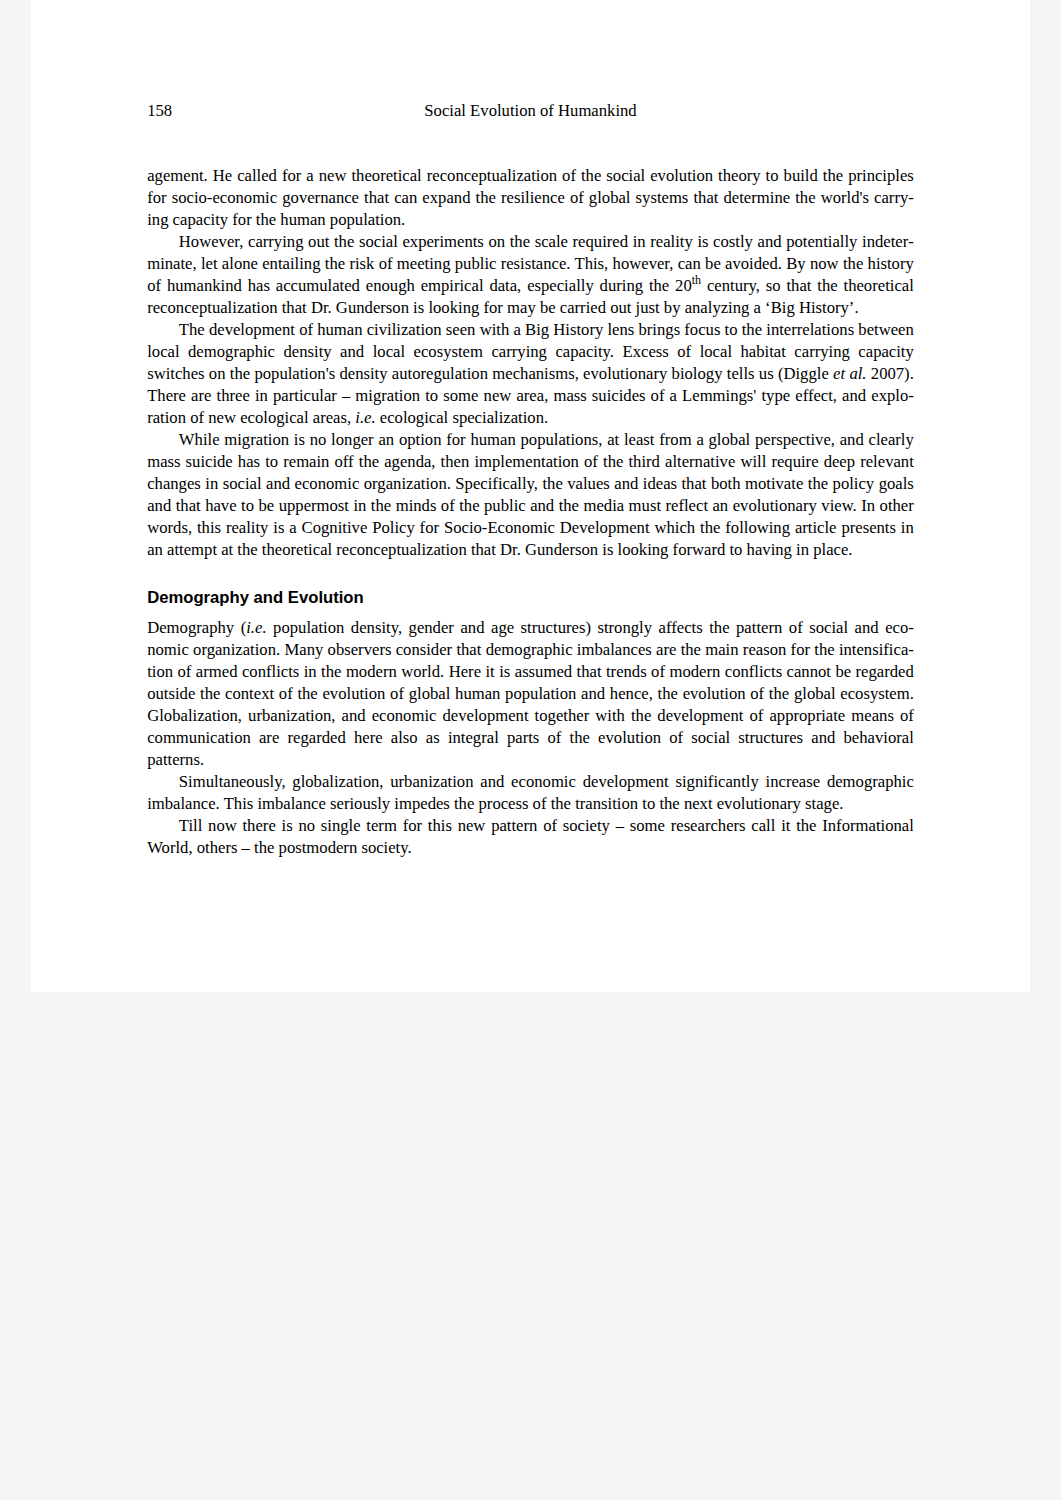158 Social Evolution of Humankind
agement. He called for a new theoretical reconceptualization of the social evolution theory to build the principles for socio-economic governance that can expand the resilience of global systems that determine the world's carrying capacity for the human population.
However, carrying out the social experiments on the scale required in reality is costly and potentially indeterminate, let alone entailing the risk of meeting public resistance. This, however, can be avoided. By now the history of humankind has accumulated enough empirical data, especially during the 20th century, so that the theoretical reconceptualization that Dr. Gunderson is looking for may be carried out just by analyzing a ‘Big History’.
The development of human civilization seen with a Big History lens brings focus to the interrelations between local demographic density and local ecosystem carrying capacity. Excess of local habitat carrying capacity switches on the population's density autoregulation mechanisms, evolutionary biology tells us (Diggle et al. 2007). There are three in particular – migration to some new area, mass suicides of a Lemmings' type effect, and exploration of new ecological areas, i.e. ecological specialization.
While migration is no longer an option for human populations, at least from a global perspective, and clearly mass suicide has to remain off the agenda, then implementation of the third alternative will require deep relevant changes in social and economic organization. Specifically, the values and ideas that both motivate the policy goals and that have to be uppermost in the minds of the public and the media must reflect an evolutionary view. In other words, this reality is a Cognitive Policy for Socio-Economic Development which the following article presents in an attempt at the theoretical reconceptualization that Dr. Gunderson is looking forward to having in place.
Demography and Evolution
Demography (i.e. population density, gender and age structures) strongly affects the pattern of social and economic organization. Many observers consider that demographic imbalances are the main reason for the intensification of armed conflicts in the modern world. Here it is assumed that trends of modern conflicts cannot be regarded outside the context of the evolution of global human population and hence, the evolution of the global ecosystem. Globalization, urbanization, and economic development together with the development of appropriate means of communication are regarded here also as integral parts of the evolution of social structures and behavioral patterns.
Simultaneously, globalization, urbanization and economic development significantly increase demographic imbalance. This imbalance seriously impedes the process of the transition to the next evolutionary stage.
Till now there is no single term for this new pattern of society – some researchers call it the Informational World, others – the postmodern society.